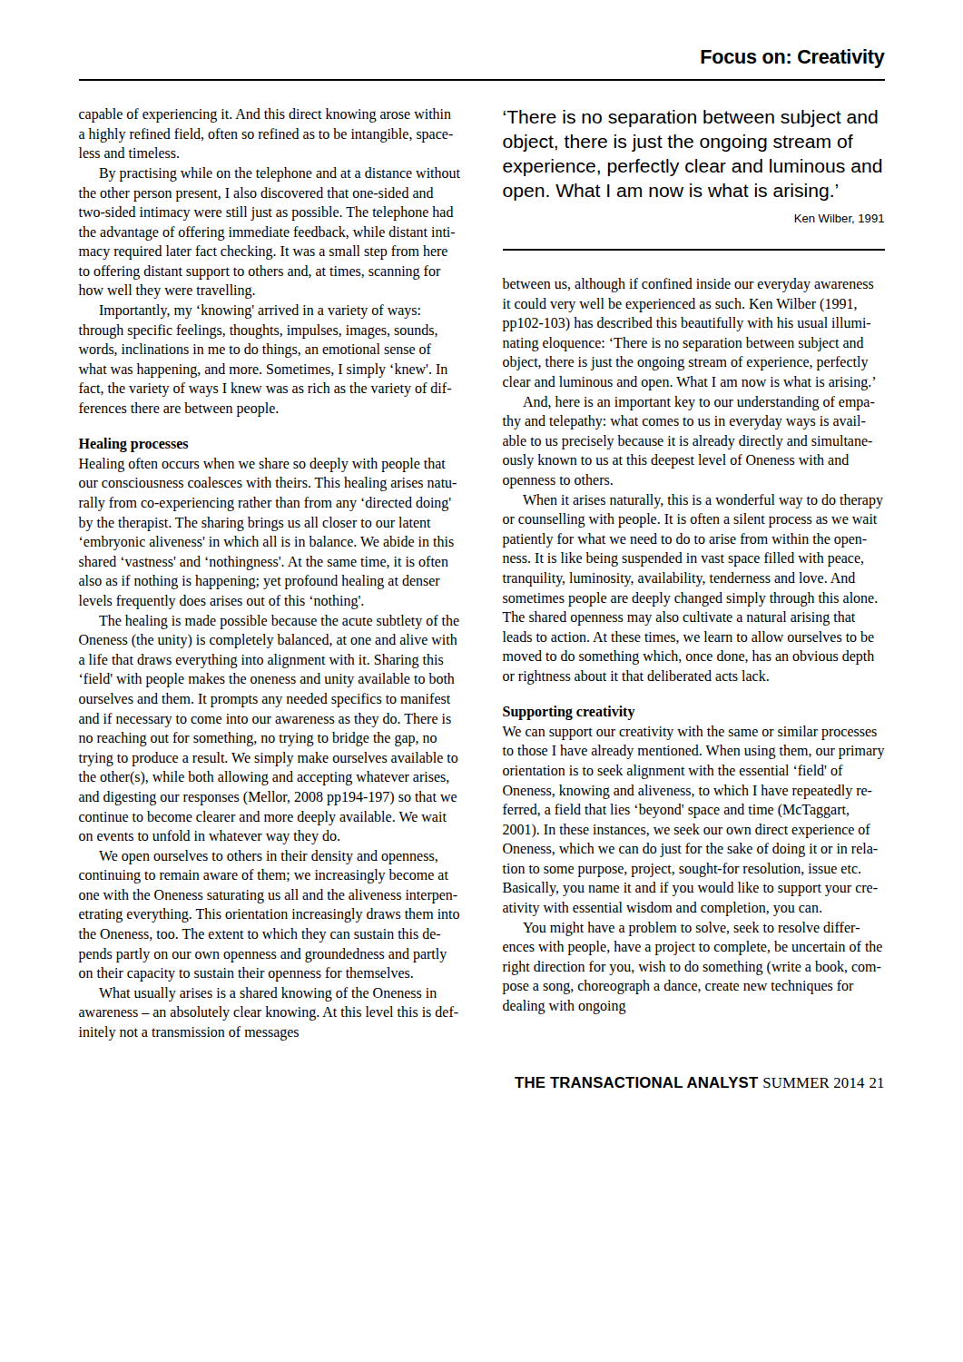Focus on: Creativity
capable of experiencing it. And this direct knowing arose within a highly refined field, often so refined as to be intangible, spaceless and timeless.
By practising while on the telephone and at a distance without the other person present, I also discovered that one-sided and two-sided intimacy were still just as possible. The telephone had the advantage of offering immediate feedback, while distant intimacy required later fact checking. It was a small step from here to offering distant support to others and, at times, scanning for how well they were travelling.
Importantly, my ‘knowing' arrived in a variety of ways: through specific feelings, thoughts, impulses, images, sounds, words, inclinations in me to do things, an emotional sense of what was happening, and more. Sometimes, I simply ‘knew'. In fact, the variety of ways I knew was as rich as the variety of differences there are between people.
Healing processes
Healing often occurs when we share so deeply with people that our consciousness coalesces with theirs. This healing arises naturally from co-experiencing rather than from any ‘directed doing' by the therapist. The sharing brings us all closer to our latent ‘embryonic aliveness' in which all is in balance. We abide in this shared ‘vastness' and ‘nothingness'. At the same time, it is often also as if nothing is happening; yet profound healing at denser levels frequently does arises out of this ‘nothing'.
The healing is made possible because the acute subtlety of the Oneness (the unity) is completely balanced, at one and alive with a life that draws everything into alignment with it. Sharing this ‘field' with people makes the oneness and unity available to both ourselves and them. It prompts any needed specifics to manifest and if necessary to come into our awareness as they do. There is no reaching out for something, no trying to bridge the gap, no trying to produce a result. We simply make ourselves available to the other(s), while both allowing and accepting whatever arises, and digesting our responses (Mellor, 2008 pp194-197) so that we continue to become clearer and more deeply available. We wait on events to unfold in whatever way they do.
We open ourselves to others in their density and openness, continuing to remain aware of them; we increasingly become at one with the Oneness saturating us all and the aliveness interpenetrating everything. This orientation increasingly draws them into the Oneness, too. The extent to which they can sustain this depends partly on our own openness and groundedness and partly on their capacity to sustain their openness for themselves.
What usually arises is a shared knowing of the Oneness in awareness – an absolutely clear knowing. At this level this is definitely not a transmission of messages
‘There is no separation between subject and object, there is just the ongoing stream of experience, perfectly clear and luminous and open. What I am now is what is arising.’
Ken Wilber, 1991
between us, although if confined inside our everyday awareness it could very well be experienced as such. Ken Wilber (1991, pp102-103) has described this beautifully with his usual illuminating eloquence: ‘There is no separation between subject and object, there is just the ongoing stream of experience, perfectly clear and luminous and open. What I am now is what is arising.’
And, here is an important key to our understanding of empathy and telepathy: what comes to us in everyday ways is available to us precisely because it is already directly and simultaneously known to us at this deepest level of Oneness with and openness to others.
When it arises naturally, this is a wonderful way to do therapy or counselling with people. It is often a silent process as we wait patiently for what we need to do to arise from within the openness. It is like being suspended in vast space filled with peace, tranquility, luminosity, availability, tenderness and love. And sometimes people are deeply changed simply through this alone. The shared openness may also cultivate a natural arising that leads to action. At these times, we learn to allow ourselves to be moved to do something which, once done, has an obvious depth or rightness about it that deliberated acts lack.
Supporting creativity
We can support our creativity with the same or similar processes to those I have already mentioned. When using them, our primary orientation is to seek alignment with the essential ‘field' of Oneness, knowing and aliveness, to which I have repeatedly referred, a field that lies ‘beyond' space and time (McTaggart, 2001). In these instances, we seek our own direct experience of Oneness, which we can do just for the sake of doing it or in relation to some purpose, project, sought-for resolution, issue etc. Basically, you name it and if you would like to support your creativity with essential wisdom and completion, you can.
You might have a problem to solve, seek to resolve differences with people, have a project to complete, be uncertain of the right direction for you, wish to do something (write a book, compose a song, choreograph a dance, create new techniques for dealing with ongoing
THE TRANSACTIONAL ANALYST SUMMER 2014 21